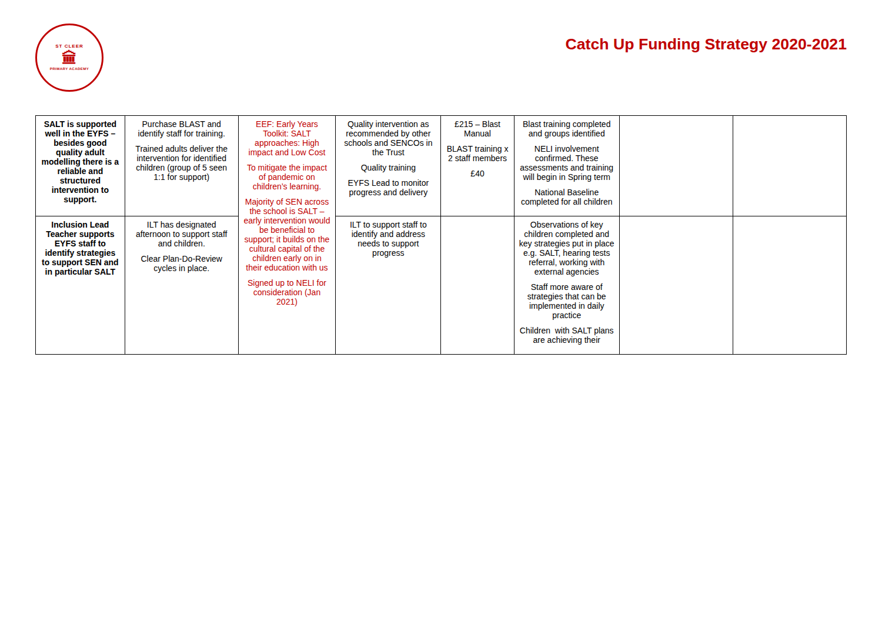ST CLEER
🏛
PRIMARY ACADEMY
Catch Up Funding Strategy 2020-2021
| SALT is supported well in the EYFS – besides good quality adult modelling there is a reliable and structured intervention to support. | Purchase BLAST and identify staff for training. Trained adults deliver the intervention for identified children (group of 5 seen 1:1 for support) | EEF: Early Years Toolkit: SALT approaches: High impact and Low Cost To mitigate the impact of pandemic on children’s learning. Majority of SEN across the school is SALT – early intervention would be beneficial to support; it builds on the cultural capital of the children early on in their education with us Signed up to NELI for consideration (Jan 2021) | Quality intervention as recommended by other schools and SENCOs in the Trust Quality training EYFS Lead to monitor progress and delivery | £215 – Blast Manual BLAST training x 2 staff members £40 | Blast training completed and groups identified NELI involvement confirmed. These assessments and training will begin in Spring term National Baseline completed for all children | | |
| Inclusion Lead Teacher supports EYFS staff to identify strategies to support SEN and in particular SALT | ILT has designated afternoon to support staff and children. Clear Plan-Do-Review cycles in place. | ILT to support staff to identify and address needs to support progress | | Observations of key children completed and key strategies put in place e.g. SALT, hearing tests referral, working with external agencies Staff more aware of strategies that can be implemented in daily practice Children with SALT plans are achieving their | | |